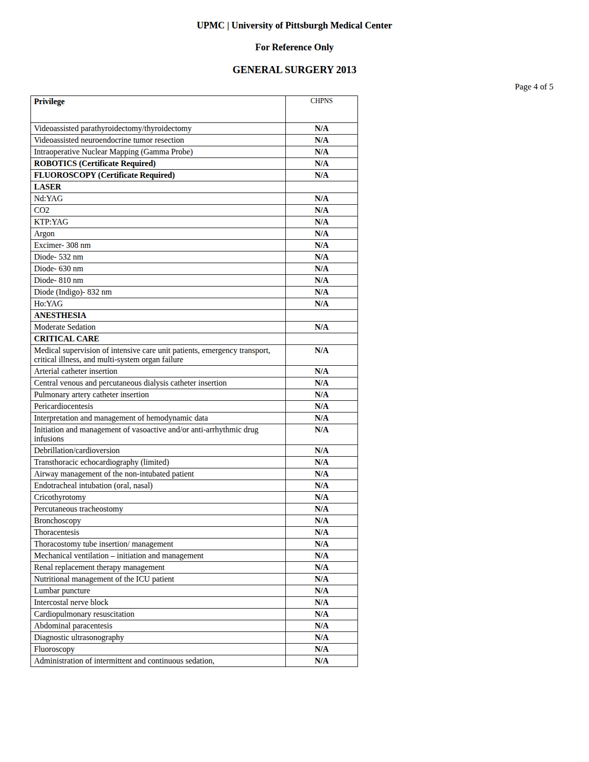UPMC | University of Pittsburgh Medical Center
For Reference Only
GENERAL SURGERY 2013
Page 4 of 5
| Privilege | CHPNS |
| --- | --- |
| Videoassisted parathyroidectomy/thyroidectomy | N/A |
| Videoassisted neuroendocrine tumor resection | N/A |
| Intraoperative Nuclear Mapping (Gamma Probe) | N/A |
| ROBOTICS (Certificate Required) | N/A |
| FLUOROSCOPY (Certificate Required) | N/A |
| LASER | |
| Nd:YAG | N/A |
| CO2 | N/A |
| KTP:YAG | N/A |
| Argon | N/A |
| Excimer- 308 nm | N/A |
| Diode- 532 nm | N/A |
| Diode- 630 nm | N/A |
| Diode- 810 nm | N/A |
| Diode (Indigo)- 832 nm | N/A |
| Ho:YAG | N/A |
| ANESTHESIA | |
| Moderate Sedation | N/A |
| CRITICAL CARE | |
| Medical supervision of intensive care unit patients, emergency transport, critical illness, and multi-system organ failure | N/A |
| Arterial catheter insertion | N/A |
| Central venous and percutaneous dialysis catheter insertion | N/A |
| Pulmonary artery catheter insertion | N/A |
| Pericardiocentesis | N/A |
| Interpretation and management of hemodynamic data | N/A |
| Initiation and management of vasoactive and/or anti-arrhythmic drug infusions | N/A |
| Debrillation/cardioversion | N/A |
| Transthoracic echocardiography (limited) | N/A |
| Airway management of the non-intubated patient | N/A |
| Endotracheal intubation (oral, nasal) | N/A |
| Cricothyrotomy | N/A |
| Percutaneous tracheostomy | N/A |
| Bronchoscopy | N/A |
| Thoracentesis | N/A |
| Thoracostomy tube insertion/ management | N/A |
| Mechanical ventilation – initiation and management | N/A |
| Renal replacement therapy management | N/A |
| Nutritional management of the ICU patient | N/A |
| Lumbar puncture | N/A |
| Intercostal nerve block | N/A |
| Cardiopulmonary resuscitation | N/A |
| Abdominal paracentesis | N/A |
| Diagnostic ultrasonography | N/A |
| Fluoroscopy | N/A |
| Administration of intermittent and continuous sedation, | N/A |